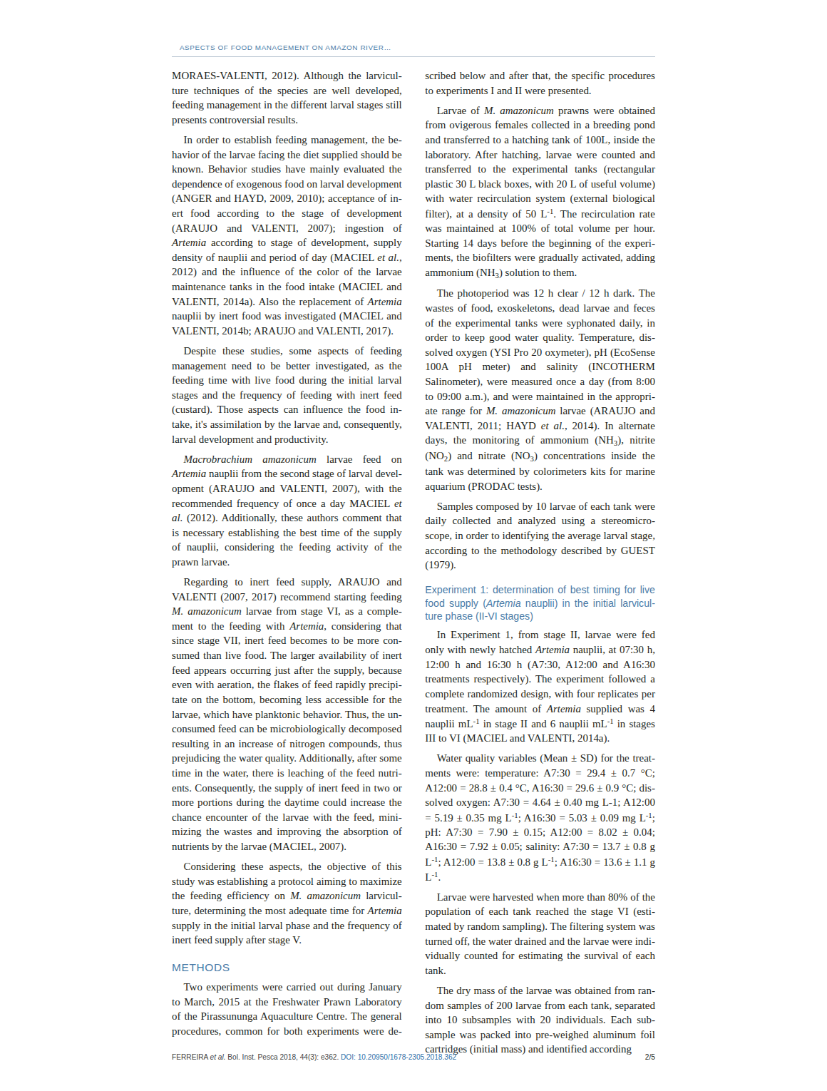Aspects of food management on Amazon river…
MORAES-VALENTI, 2012). Although the larviculture techniques of the species are well developed, feeding management in the different larval stages still presents controversial results.
In order to establish feeding management, the behavior of the larvae facing the diet supplied should be known. Behavior studies have mainly evaluated the dependence of exogenous food on larval development (ANGER and HAYD, 2009, 2010); acceptance of inert food according to the stage of development (ARAUJO and VALENTI, 2007); ingestion of Artemia according to stage of development, supply density of nauplii and period of day (MACIEL et al., 2012) and the influence of the color of the larvae maintenance tanks in the food intake (MACIEL and VALENTI, 2014a). Also the replacement of Artemia nauplii by inert food was investigated (MACIEL and VALENTI, 2014b; ARAUJO and VALENTI, 2017).
Despite these studies, some aspects of feeding management need to be better investigated, as the feeding time with live food during the initial larval stages and the frequency of feeding with inert feed (custard). Those aspects can influence the food intake, it's assimilation by the larvae and, consequently, larval development and productivity.
Macrobrachium amazonicum larvae feed on Artemia nauplii from the second stage of larval development (ARAUJO and VALENTI, 2007), with the recommended frequency of once a day MACIEL et al. (2012). Additionally, these authors comment that is necessary establishing the best time of the supply of nauplii, considering the feeding activity of the prawn larvae.
Regarding to inert feed supply, ARAUJO and VALENTI (2007, 2017) recommend starting feeding M. amazonicum larvae from stage VI, as a complement to the feeding with Artemia, considering that since stage VII, inert feed becomes to be more consumed than live food. The larger availability of inert feed appears occurring just after the supply, because even with aeration, the flakes of feed rapidly precipitate on the bottom, becoming less accessible for the larvae, which have planktonic behavior. Thus, the unconsumed feed can be microbiologically decomposed resulting in an increase of nitrogen compounds, thus prejudicing the water quality. Additionally, after some time in the water, there is leaching of the feed nutrients. Consequently, the supply of inert feed in two or more portions during the daytime could increase the chance encounter of the larvae with the feed, minimizing the wastes and improving the absorption of nutrients by the larvae (MACIEL, 2007).
Considering these aspects, the objective of this study was establishing a protocol aiming to maximize the feeding efficiency on M. amazonicum larviculture, determining the most adequate time for Artemia supply in the initial larval phase and the frequency of inert feed supply after stage V.
Methods
Two experiments were carried out during January to March, 2015 at the Freshwater Prawn Laboratory of the Pirassununga Aquaculture Centre. The general procedures, common for both experiments were described below and after that, the specific procedures to experiments I and II were presented.
Larvae of M. amazonicum prawns were obtained from ovigerous females collected in a breeding pond and transferred to a hatching tank of 100L, inside the laboratory. After hatching, larvae were counted and transferred to the experimental tanks (rectangular plastic 30 L black boxes, with 20 L of useful volume) with water recirculation system (external biological filter), at a density of 50 L-1. The recirculation rate was maintained at 100% of total volume per hour. Starting 14 days before the beginning of the experiments, the biofilters were gradually activated, adding ammonium (NH3) solution to them.
The photoperiod was 12 h clear / 12 h dark. The wastes of food, exoskeletons, dead larvae and feces of the experimental tanks were syphonated daily, in order to keep good water quality. Temperature, dissolved oxygen (YSI Pro 20 oxymeter), pH (EcoSense 100A pH meter) and salinity (INCOTHERM Salinometer), were measured once a day (from 8:00 to 09:00 a.m.), and were maintained in the appropriate range for M. amazonicum larvae (ARAUJO and VALENTI, 2011; HAYD et al., 2014). In alternate days, the monitoring of ammonium (NH3), nitrite (NO2) and nitrate (NO3) concentrations inside the tank was determined by colorimeters kits for marine aquarium (PRODAC tests).
Samples composed by 10 larvae of each tank were daily collected and analyzed using a stereomicroscope, in order to identifying the average larval stage, according to the methodology described by GUEST (1979).
Experiment 1: determination of best timing for live food supply (Artemia nauplii) in the initial larviculture phase (II-VI stages)
In Experiment 1, from stage II, larvae were fed only with newly hatched Artemia nauplii, at 07:30 h, 12:00 h and 16:30 h (A7:30, A12:00 and A16:30 treatments respectively). The experiment followed a complete randomized design, with four replicates per treatment. The amount of Artemia supplied was 4 nauplii mL-1 in stage II and 6 nauplii mL-1 in stages III to VI (MACIEL and VALENTI, 2014a).
Water quality variables (Mean ± SD) for the treatments were: temperature: A7:30 = 29.4 ± 0.7 °C; A12:00 = 28.8 ± 0.4 °C, A16:30 = 29.6 ± 0.9 °C; dissolved oxygen: A7:30 = 4.64 ± 0.40 mg L-1; A12:00 = 5.19 ± 0.35 mg L-1; A16:30 = 5.03 ± 0.09 mg L-1; pH: A7:30 = 7.90 ± 0.15; A12:00 = 8.02 ± 0.04; A16:30 = 7.92 ± 0.05; salinity: A7:30 = 13.7 ± 0.8 g L-1; A12:00 = 13.8 ± 0.8 g L-1; A16:30 = 13.6 ± 1.1 g L-1.
Larvae were harvested when more than 80% of the population of each tank reached the stage VI (estimated by random sampling). The filtering system was turned off, the water drained and the larvae were individually counted for estimating the survival of each tank.
The dry mass of the larvae was obtained from random samples of 200 larvae from each tank, separated into 10 subsamples with 20 individuals. Each subsample was packed into pre-weighed aluminum foil cartridges (initial mass) and identified according
FERREIRA et al. Bol. Inst. Pesca 2018, 44(3): e362. DOI: 10.20950/1678-2305.2018.362
2/5